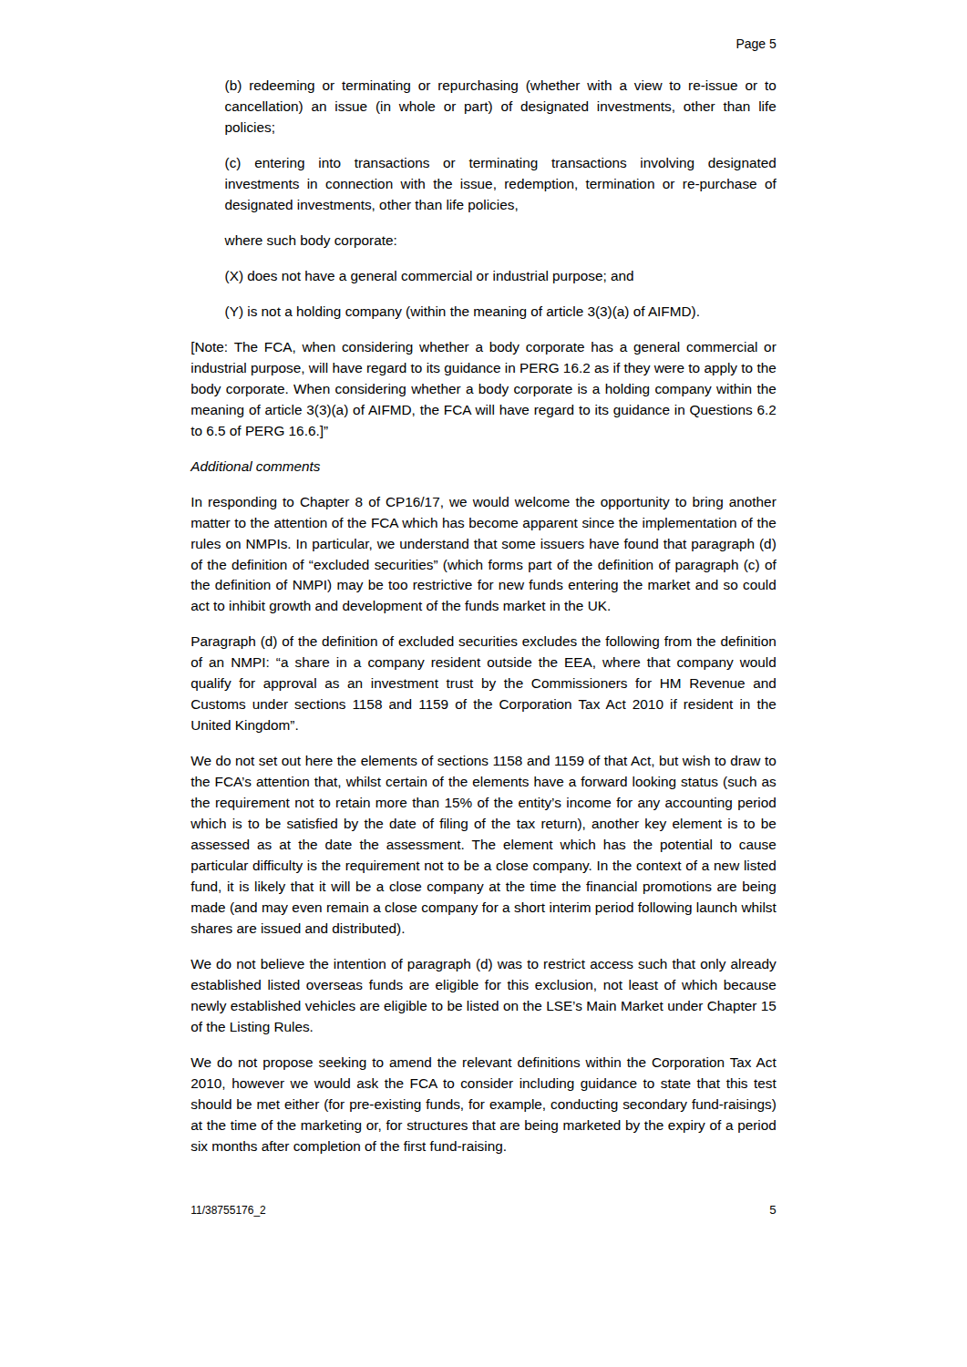Page 5
(b) redeeming or terminating or repurchasing (whether with a view to re-issue or to cancellation) an issue (in whole or part) of designated investments, other than life policies;
(c) entering into transactions or terminating transactions involving designated investments in connection with the issue, redemption, termination or re-purchase of designated investments, other than life policies,
where such body corporate:
(X) does not have a general commercial or industrial purpose; and
(Y) is not a holding company (within the meaning of article 3(3)(a) of AIFMD).
[Note: The FCA, when considering whether a body corporate has a general commercial or industrial purpose, will have regard to its guidance in PERG 16.2 as if they were to apply to the body corporate. When considering whether a body corporate is a holding company within the meaning of article 3(3)(a) of AIFMD, the FCA will have regard to its guidance in Questions 6.2 to 6.5 of PERG 16.6.]”
Additional comments
In responding to Chapter 8 of CP16/17, we would welcome the opportunity to bring another matter to the attention of the FCA which has become apparent since the implementation of the rules on NMPIs. In particular, we understand that some issuers have found that paragraph (d) of the definition of “excluded securities” (which forms part of the definition of paragraph (c) of the definition of NMPI) may be too restrictive for new funds entering the market and so could act to inhibit growth and development of the funds market in the UK.
Paragraph (d) of the definition of excluded securities excludes the following from the definition of an NMPI: “a share in a company resident outside the EEA, where that company would qualify for approval as an investment trust by the Commissioners for HM Revenue and Customs under sections 1158 and 1159 of the Corporation Tax Act 2010 if resident in the United Kingdom”.
We do not set out here the elements of sections 1158 and 1159 of that Act, but wish to draw to the FCA’s attention that, whilst certain of the elements have a forward looking status (such as the requirement not to retain more than 15% of the entity’s income for any accounting period which is to be satisfied by the date of filing of the tax return), another key element is to be assessed as at the date the assessment. The element which has the potential to cause particular difficulty is the requirement not to be a close company. In the context of a new listed fund, it is likely that it will be a close company at the time the financial promotions are being made (and may even remain a close company for a short interim period following launch whilst shares are issued and distributed).
We do not believe the intention of paragraph (d) was to restrict access such that only already established listed overseas funds are eligible for this exclusion, not least of which because newly established vehicles are eligible to be listed on the LSE’s Main Market under Chapter 15 of the Listing Rules.
We do not propose seeking to amend the relevant definitions within the Corporation Tax Act 2010, however we would ask the FCA to consider including guidance to state that this test should be met either (for pre-existing funds, for example, conducting secondary fund-raisings) at the time of the marketing or, for structures that are being marketed by the expiry of a period six months after completion of the first fund-raising.
11/38755176_2 5